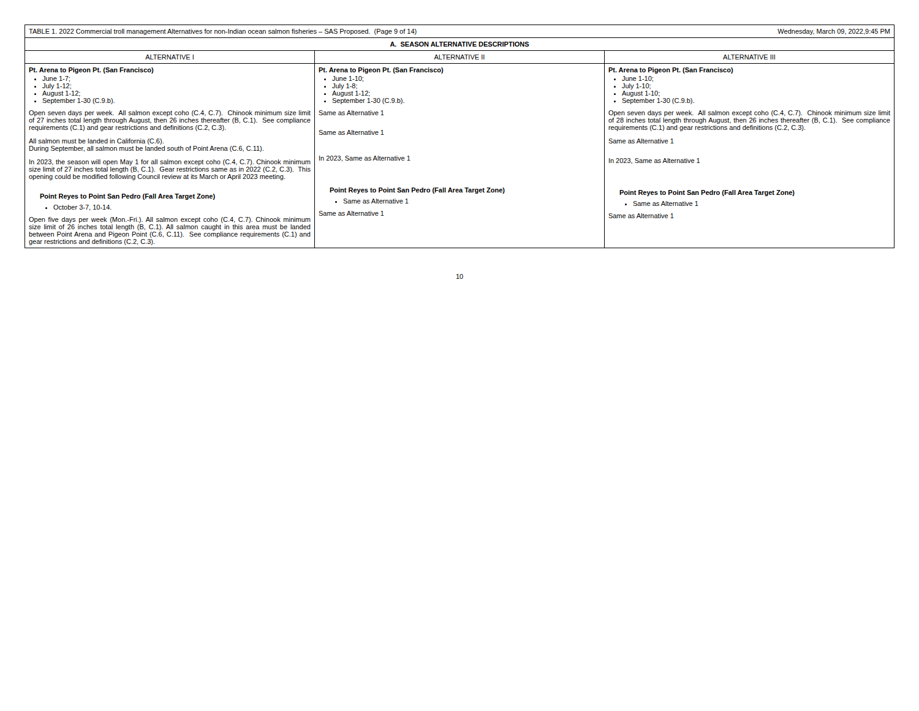| TABLE 1. 2022 Commercial troll management Alternatives for non-Indian ocean salmon fisheries – SAS Proposed. (Page 9 of 14) Wednesday, March 09, 2022,9:45 PM |
| A. SEASON ALTERNATIVE DESCRIPTIONS |
| ALTERNATIVE I | ALTERNATIVE II | ALTERNATIVE III |
| Pt. Arena to Pigeon Pt. (San Francisco) June 1-7; July 1-12; August 1-12; September 1-30 (C.9.b). Open seven days per week. All salmon except coho (C.4, C.7). Chinook minimum size limit of 27 inches total length through August, then 26 inches thereafter (B, C.1). See compliance requirements (C.1) and gear restrictions and definitions (C.2, C.3). All salmon must be landed in California (C.6). During September, all salmon must be landed south of Point Arena (C.6, C.11). In 2023, the season will open May 1 for all salmon except coho (C.4, C.7). Chinook minimum size limit of 27 inches total length (B, C.1). Gear restrictions same as in 2022 (C.2, C.3). This opening could be modified following Council review at its March or April 2023 meeting. Point Reyes to Point San Pedro (Fall Area Target Zone) October 3-7, 10-14. Open five days per week (Mon.-Fri.). All salmon except coho (C.4, C.7). Chinook minimum size limit of 26 inches total length (B, C.1). All salmon caught in this area must be landed between Point Arena and Pigeon Point (C.6, C.11). See compliance requirements (C.1) and gear restrictions and definitions (C.2, C.3). | Pt. Arena to Pigeon Pt. (San Francisco) June 1-10; July 1-8; August 1-12; September 1-30 (C.9.b). Same as Alternative 1 Same as Alternative 1 In 2023, Same as Alternative 1 Point Reyes to Point San Pedro (Fall Area Target Zone) Same as Alternative 1 Same as Alternative 1 | Pt. Arena to Pigeon Pt. (San Francisco) June 1-10; July 1-10; August 1-10; September 1-30 (C.9.b). Open seven days per week. All salmon except coho (C.4, C.7). Chinook minimum size limit of 28 inches total length through August, then 26 inches thereafter (B, C.1). See compliance requirements (C.1) and gear restrictions and definitions (C.2, C.3). Same as Alternative 1 In 2023, Same as Alternative 1 Point Reyes to Point San Pedro (Fall Area Target Zone) Same as Alternative 1 Same as Alternative 1 |
10